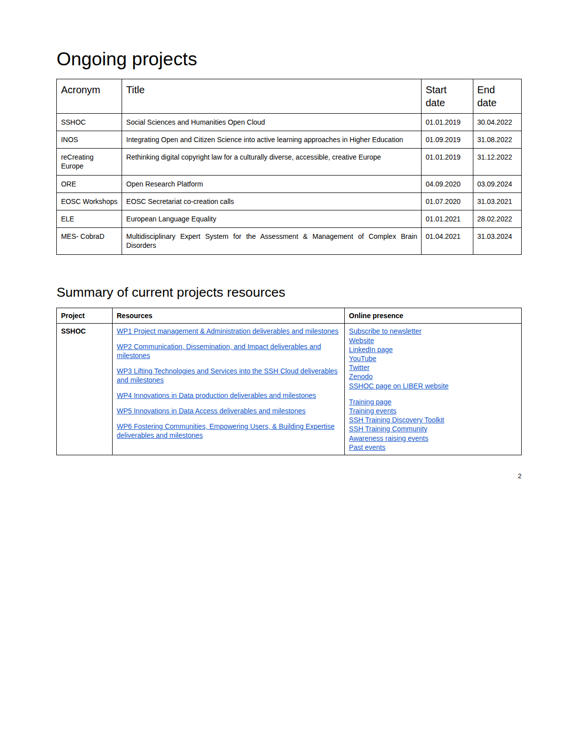Ongoing projects
| Acronym | Title | Start date | End date |
| --- | --- | --- | --- |
| SSHOC | Social Sciences and Humanities Open Cloud | 01.01.2019 | 30.04.2022 |
| INOS | Integrating Open and Citizen Science into active learning approaches in Higher Education | 01.09.2019 | 31.08.2022 |
| reCreating Europe | Rethinking digital copyright law for a culturally diverse, accessible, creative Europe | 01.01.2019 | 31.12.2022 |
| ORE | Open Research Platform | 04.09.2020 | 03.09.2024 |
| EOSC Workshops | EOSC Secretariat co-creation calls | 01.07.2020 | 31.03.2021 |
| ELE | European Language Equality | 01.01.2021 | 28.02.2022 |
| MES- CobraD | Multidisciplinary Expert System for the Assessment & Management of Complex Brain Disorders | 01.04.2021 | 31.03.2024 |
Summary of current projects resources
| Project | Resources | Online presence |
| --- | --- | --- |
| SSHOC | WP1 Project management & Administration deliverables and milestones WP2 Communication, Dissemination, and Impact deliverables and milestones WP3 Lifting Technologies and Services into the SSH Cloud deliverables and milestones WP4 Innovations in Data production deliverables and milestones WP5 Innovations in Data Access deliverables and milestones WP6 Fostering Communities, Empowering Users, & Building Expertise deliverables and milestones | Subscribe to newsletter Website LinkedIn page YouTube Twitter Zenodo SSHOC page on LIBER website Training page Training events SSH Training Discovery Toolkit SSH Training Community Awareness raising events Past events |
2